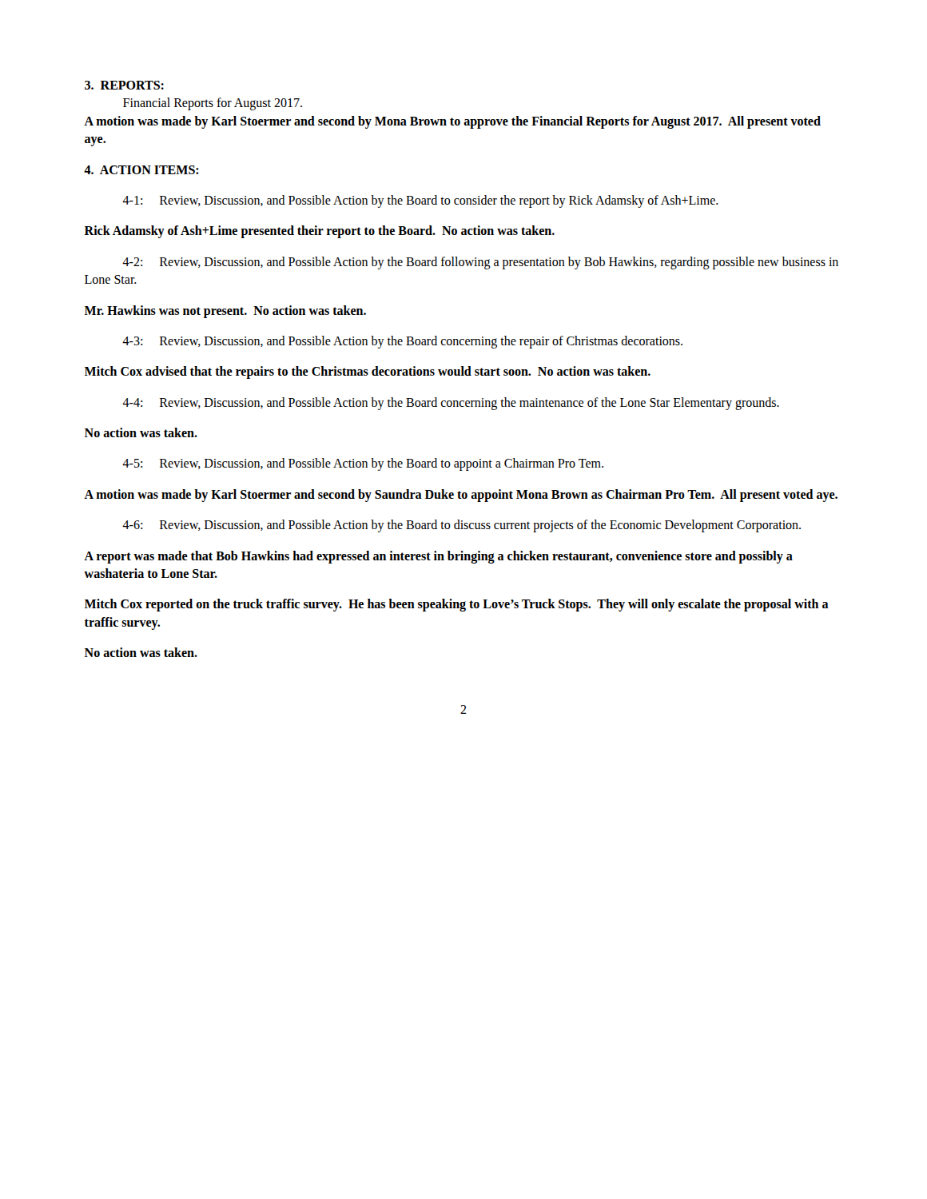3. REPORTS:
Financial Reports for August 2017.
A motion was made by Karl Stoermer and second by Mona Brown to approve the Financial Reports for August 2017. All present voted aye.
4. ACTION ITEMS:
4-1: Review, Discussion, and Possible Action by the Board to consider the report by Rick Adamsky of Ash+Lime.
Rick Adamsky of Ash+Lime presented their report to the Board. No action was taken.
4-2: Review, Discussion, and Possible Action by the Board following a presentation by Bob Hawkins, regarding possible new business in Lone Star.
Mr. Hawkins was not present. No action was taken.
4-3: Review, Discussion, and Possible Action by the Board concerning the repair of Christmas decorations.
Mitch Cox advised that the repairs to the Christmas decorations would start soon. No action was taken.
4-4: Review, Discussion, and Possible Action by the Board concerning the maintenance of the Lone Star Elementary grounds.
No action was taken.
4-5: Review, Discussion, and Possible Action by the Board to appoint a Chairman Pro Tem.
A motion was made by Karl Stoermer and second by Saundra Duke to appoint Mona Brown as Chairman Pro Tem. All present voted aye.
4-6: Review, Discussion, and Possible Action by the Board to discuss current projects of the Economic Development Corporation.
A report was made that Bob Hawkins had expressed an interest in bringing a chicken restaurant, convenience store and possibly a washateria to Lone Star.
Mitch Cox reported on the truck traffic survey. He has been speaking to Love’s Truck Stops. They will only escalate the proposal with a traffic survey.
No action was taken.
2